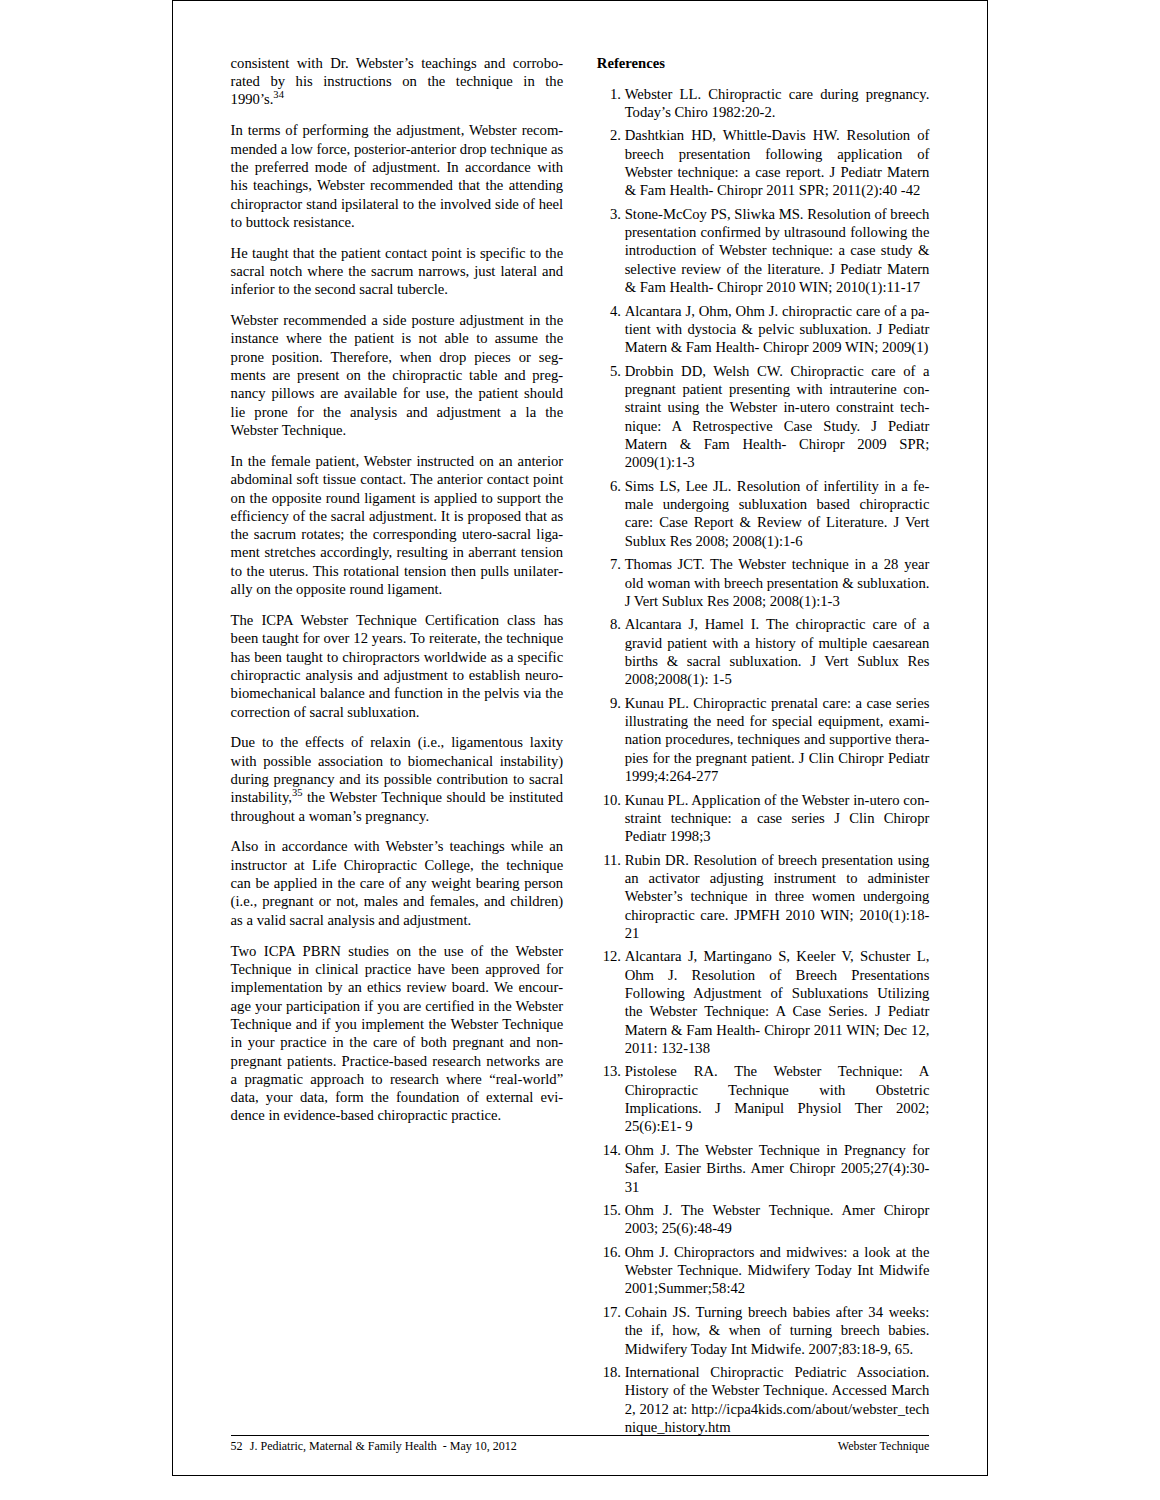consistent with Dr. Webster’s teachings and corroborated by his instructions on the technique in the 1990’s.34
In terms of performing the adjustment, Webster recommended a low force, posterior-anterior drop technique as the preferred mode of adjustment. In accordance with his teachings, Webster recommended that the attending chiropractor stand ipsilateral to the involved side of heel to buttock resistance.
He taught that the patient contact point is specific to the sacral notch where the sacrum narrows, just lateral and inferior to the second sacral tubercle.
Webster recommended a side posture adjustment in the instance where the patient is not able to assume the prone position. Therefore, when drop pieces or segments are present on the chiropractic table and pregnancy pillows are available for use, the patient should lie prone for the analysis and adjustment a la the Webster Technique.
In the female patient, Webster instructed on an anterior abdominal soft tissue contact. The anterior contact point on the opposite round ligament is applied to support the efficiency of the sacral adjustment. It is proposed that as the sacrum rotates; the corresponding utero-sacral ligament stretches accordingly, resulting in aberrant tension to the uterus. This rotational tension then pulls unilaterally on the opposite round ligament.
The ICPA Webster Technique Certification class has been taught for over 12 years. To reiterate, the technique has been taught to chiropractors worldwide as a specific chiropractic analysis and adjustment to establish neuro-biomechanical balance and function in the pelvis via the correction of sacral subluxation.
Due to the effects of relaxin (i.e., ligamentous laxity with possible association to biomechanical instability) during pregnancy and its possible contribution to sacral instability,35 the Webster Technique should be instituted throughout a woman’s pregnancy.
Also in accordance with Webster’s teachings while an instructor at Life Chiropractic College, the technique can be applied in the care of any weight bearing person (i.e., pregnant or not, males and females, and children) as a valid sacral analysis and adjustment.
Two ICPA PBRN studies on the use of the Webster Technique in clinical practice have been approved for implementation by an ethics review board. We encourage your participation if you are certified in the Webster Technique and if you implement the Webster Technique in your practice in the care of both pregnant and non-pregnant patients. Practice-based research networks are a pragmatic approach to research where “real-world” data, your data, form the foundation of external evidence in evidence-based chiropractic practice.
References
Webster LL. Chiropractic care during pregnancy. Today’s Chiro 1982:20-2.
Dashtkian HD, Whittle-Davis HW. Resolution of breech presentation following application of Webster technique: a case report. J Pediatr Matern & Fam Health- Chiropr 2011 SPR; 2011(2):40 -42
Stone-McCoy PS, Sliwka MS. Resolution of breech presentation confirmed by ultrasound following the introduction of Webster technique: a case study & selective review of the literature. J Pediatr Matern & Fam Health- Chiropr 2010 WIN; 2010(1):11-17
Alcantara J, Ohm, Ohm J. chiropractic care of a patient with dystocia & pelvic subluxation. J Pediatr Matern & Fam Health- Chiropr 2009 WIN; 2009(1)
Drobbin DD, Welsh CW. Chiropractic care of a pregnant patient presenting with intrauterine constraint using the Webster in-utero constraint technique: A Retrospective Case Study. J Pediatr Matern & Fam Health- Chiropr 2009 SPR; 2009(1):1-3
Sims LS, Lee JL. Resolution of infertility in a female undergoing subluxation based chiropractic care: Case Report & Review of Literature. J Vert Sublux Res 2008; 2008(1):1-6
Thomas JCT. The Webster technique in a 28 year old woman with breech presentation & subluxation. J Vert Sublux Res 2008; 2008(1):1-3
Alcantara J, Hamel I. The chiropractic care of a gravid patient with a history of multiple caesarean births & sacral subluxation. J Vert Sublux Res 2008;2008(1): 1-5
Kunau PL. Chiropractic prenatal care: a case series illustrating the need for special equipment, examination procedures, techniques and supportive therapies for the pregnant patient. J Clin Chiropr Pediatr 1999;4:264-277
Kunau PL. Application of the Webster in-utero constraint technique: a case series J Clin Chiropr Pediatr 1998;3
Rubin DR. Resolution of breech presentation using an activator adjusting instrument to administer Webster’s technique in three women undergoing chiropractic care. JPMFH 2010 WIN; 2010(1):18-21
Alcantara J, Martingano S, Keeler V, Schuster L, Ohm J. Resolution of Breech Presentations Following Adjustment of Subluxations Utilizing the Webster Technique: A Case Series. J Pediatr Matern & Fam Health- Chiropr 2011 WIN; Dec 12, 2011: 132-138
Pistolese RA. The Webster Technique: A Chiropractic Technique with Obstetric Implications. J Manipul Physiol Ther 2002; 25(6):E1- 9
Ohm J. The Webster Technique in Pregnancy for Safer, Easier Births. Amer Chiropr 2005;27(4):30-31
Ohm J. The Webster Technique. Amer Chiropr 2003; 25(6):48-49
Ohm J. Chiropractors and midwives: a look at the Webster Technique. Midwifery Today Int Midwife 2001;Summer;58:42
Cohain JS. Turning breech babies after 34 weeks: the if, how, & when of turning breech babies. Midwifery Today Int Midwife. 2007;83:18-9, 65.
International Chiropractic Pediatric Association. History of the Webster Technique. Accessed March 2, 2012 at: http://icpa4kids.com/about/webster_technique_history.htm
52 J. Pediatric, Maternal & Family Health - May 10, 2012
Webster Technique